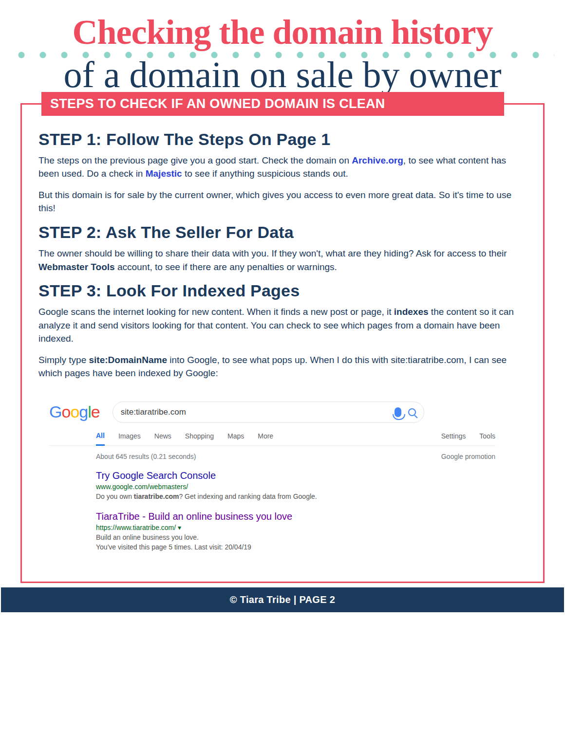Checking the domain history
of a domain on sale by owner
STEPS TO CHECK IF AN OWNED DOMAIN IS CLEAN
STEP 1: Follow The Steps On Page 1
The steps on the previous page give you a good start. Check the domain on Archive.org, to see what content has been used. Do a check in Majestic to see if anything suspicious stands out.
But this domain is for sale by the current owner, which gives you access to even more great data. So it's time to use this!
STEP 2: Ask The Seller For Data
The owner should be willing to share their data with you. If they won't, what are they hiding? Ask for access to their Webmaster Tools account, to see if there are any penalties or warnings.
STEP 3: Look For Indexed Pages
Google scans the internet looking for new content. When it finds a new post or page, it indexes the content so it can analyze it and send visitors looking for that content. You can check to see which pages from a domain have been indexed.
Simply type site:DomainName into Google, to see what pops up. When I do this with site:tiaratribe.com, I can see which pages have been indexed by Google:
Google
site:tiaratribe.com
All Images News Shopping Maps More Settings Tools
About 645 results (0.21 seconds) Google promotion
Try Google Search Console
www.google.com/webmasters/
Do you own tiaratribe.com? Get indexing and ranking data from Google.
TiaraTribe - Build an online business you love
https://www.tiaratribe.com/ ▾
Build an online business you love.
You've visited this page 5 times. Last visit: 20/04/19
© Tiara Tribe | PAGE 2